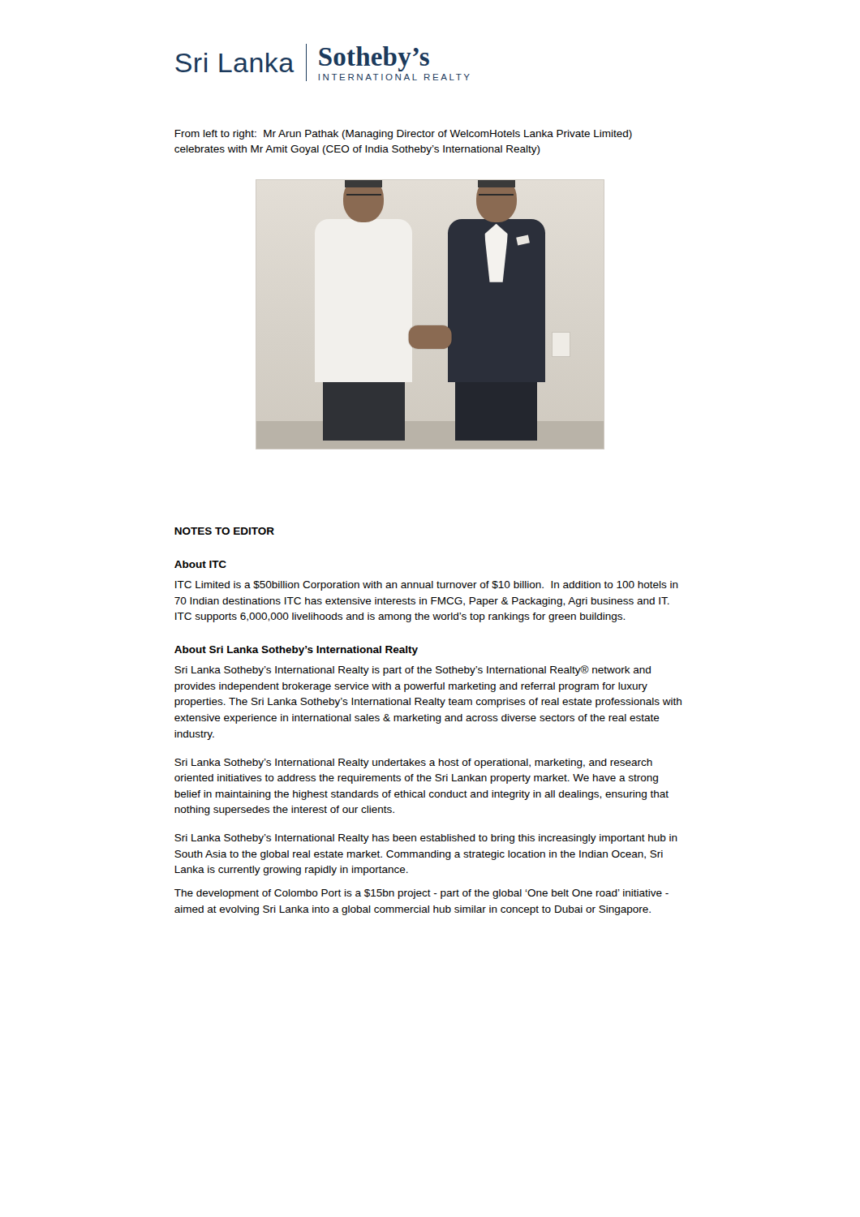Sri Lanka Sotheby’s
INTERNATIONAL REALTY
From left to right: Mr Arun Pathak (Managing Director of WelcomHotels Lanka Private Limited) celebrates with Mr Amit Goyal (CEO of India Sotheby’s International Realty)
NOTES TO EDITOR
About ITC
ITC Limited is a $50billion Corporation with an annual turnover of $10 billion. In addition to 100 hotels in 70 Indian destinations ITC has extensive interests in FMCG, Paper & Packaging, Agri business and IT. ITC supports 6,000,000 livelihoods and is among the world’s top rankings for green buildings.
About Sri Lanka Sotheby’s International Realty
Sri Lanka Sotheby’s International Realty is part of the Sotheby’s International Realty® network and provides independent brokerage service with a powerful marketing and referral program for luxury properties. The Sri Lanka Sotheby’s International Realty team comprises of real estate professionals with extensive experience in international sales & marketing and across diverse sectors of the real estate industry.
Sri Lanka Sotheby’s International Realty undertakes a host of operational, marketing, and research oriented initiatives to address the requirements of the Sri Lankan property market. We have a strong belief in maintaining the highest standards of ethical conduct and integrity in all dealings, ensuring that nothing supersedes the interest of our clients.
Sri Lanka Sotheby’s International Realty has been established to bring this increasingly important hub in South Asia to the global real estate market. Commanding a strategic location in the Indian Ocean, Sri Lanka is currently growing rapidly in importance.
The development of Colombo Port is a $15bn project - part of the global ‘One belt One road’ initiative - aimed at evolving Sri Lanka into a global commercial hub similar in concept to Dubai or Singapore.